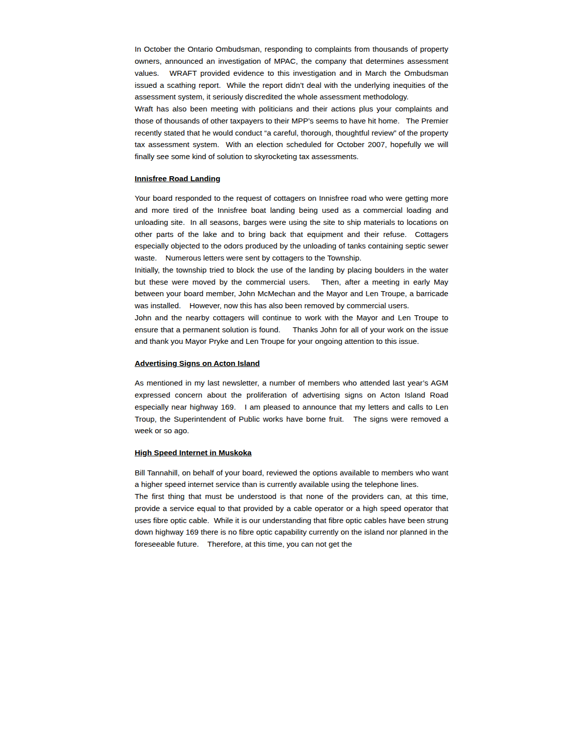In October the Ontario Ombudsman, responding to complaints from thousands of property owners, announced an investigation of MPAC, the company that determines assessment values. WRAFT provided evidence to this investigation and in March the Ombudsman issued a scathing report. While the report didn’t deal with the underlying inequities of the assessment system, it seriously discredited the whole assessment methodology.
Wraft has also been meeting with politicians and their actions plus your complaints and those of thousands of other taxpayers to their MPP’s seems to have hit home. The Premier recently stated that he would conduct “a careful, thorough, thoughtful review” of the property tax assessment system. With an election scheduled for October 2007, hopefully we will finally see some kind of solution to skyrocketing tax assessments.
Innisfree Road Landing
Your board responded to the request of cottagers on Innisfree road who were getting more and more tired of the Innisfree boat landing being used as a commercial loading and unloading site. In all seasons, barges were using the site to ship materials to locations on other parts of the lake and to bring back that equipment and their refuse. Cottagers especially objected to the odors produced by the unloading of tanks containing septic sewer waste. Numerous letters were sent by cottagers to the Township.
Initially, the township tried to block the use of the landing by placing boulders in the water but these were moved by the commercial users. Then, after a meeting in early May between your board member, John McMechan and the Mayor and Len Troupe, a barricade was installed. However, now this has also been removed by commercial users.
John and the nearby cottagers will continue to work with the Mayor and Len Troupe to ensure that a permanent solution is found. Thanks John for all of your work on the issue and thank you Mayor Pryke and Len Troupe for your ongoing attention to this issue.
Advertising Signs on Acton Island
As mentioned in my last newsletter, a number of members who attended last year’s AGM expressed concern about the proliferation of advertising signs on Acton Island Road especially near highway 169. I am pleased to announce that my letters and calls to Len Troup, the Superintendent of Public works have borne fruit. The signs were removed a week or so ago.
High Speed Internet in Muskoka
Bill Tannahill, on behalf of your board, reviewed the options available to members who want a higher speed internet service than is currently available using the telephone lines.
The first thing that must be understood is that none of the providers can, at this time, provide a service equal to that provided by a cable operator or a high speed operator that uses fibre optic cable. While it is our understanding that fibre optic cables have been strung down highway 169 there is no fibre optic capability currently on the island nor planned in the foreseeable future. Therefore, at this time, you can not get the